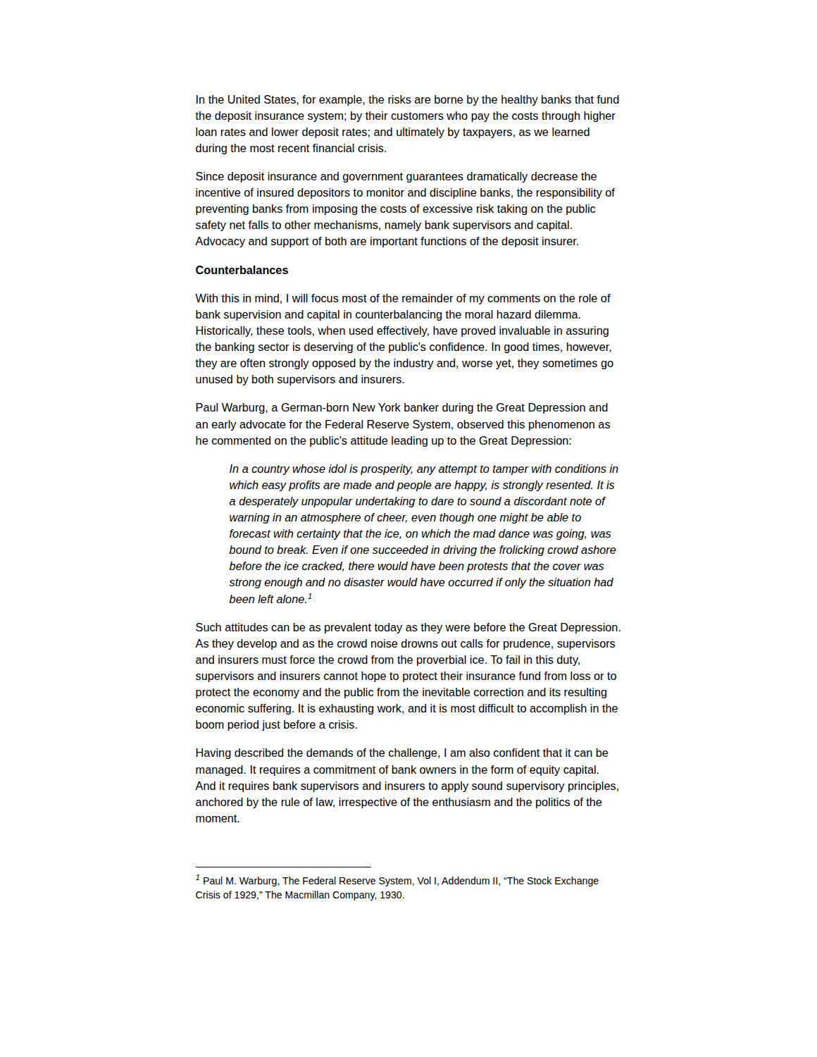In the United States, for example, the risks are borne by the healthy banks that fund the deposit insurance system; by their customers who pay the costs through higher loan rates and lower deposit rates; and ultimately by taxpayers, as we learned during the most recent financial crisis.
Since deposit insurance and government guarantees dramatically decrease the incentive of insured depositors to monitor and discipline banks, the responsibility of preventing banks from imposing the costs of excessive risk taking on the public safety net falls to other mechanisms, namely bank supervisors and capital. Advocacy and support of both are important functions of the deposit insurer.
Counterbalances
With this in mind, I will focus most of the remainder of my comments on the role of bank supervision and capital in counterbalancing the moral hazard dilemma. Historically, these tools, when used effectively, have proved invaluable in assuring the banking sector is deserving of the public's confidence. In good times, however, they are often strongly opposed by the industry and, worse yet, they sometimes go unused by both supervisors and insurers.
Paul Warburg, a German-born New York banker during the Great Depression and an early advocate for the Federal Reserve System, observed this phenomenon as he commented on the public's attitude leading up to the Great Depression:
In a country whose idol is prosperity, any attempt to tamper with conditions in which easy profits are made and people are happy, is strongly resented. It is a desperately unpopular undertaking to dare to sound a discordant note of warning in an atmosphere of cheer, even though one might be able to forecast with certainty that the ice, on which the mad dance was going, was bound to break. Even if one succeeded in driving the frolicking crowd ashore before the ice cracked, there would have been protests that the cover was strong enough and no disaster would have occurred if only the situation had been left alone.1
Such attitudes can be as prevalent today as they were before the Great Depression. As they develop and as the crowd noise drowns out calls for prudence, supervisors and insurers must force the crowd from the proverbial ice. To fail in this duty, supervisors and insurers cannot hope to protect their insurance fund from loss or to protect the economy and the public from the inevitable correction and its resulting economic suffering. It is exhausting work, and it is most difficult to accomplish in the boom period just before a crisis.
Having described the demands of the challenge, I am also confident that it can be managed. It requires a commitment of bank owners in the form of equity capital. And it requires bank supervisors and insurers to apply sound supervisory principles, anchored by the rule of law, irrespective of the enthusiasm and the politics of the moment.
1 Paul M. Warburg, The Federal Reserve System, Vol I, Addendum II, “The Stock Exchange Crisis of 1929,” The Macmillan Company, 1930.